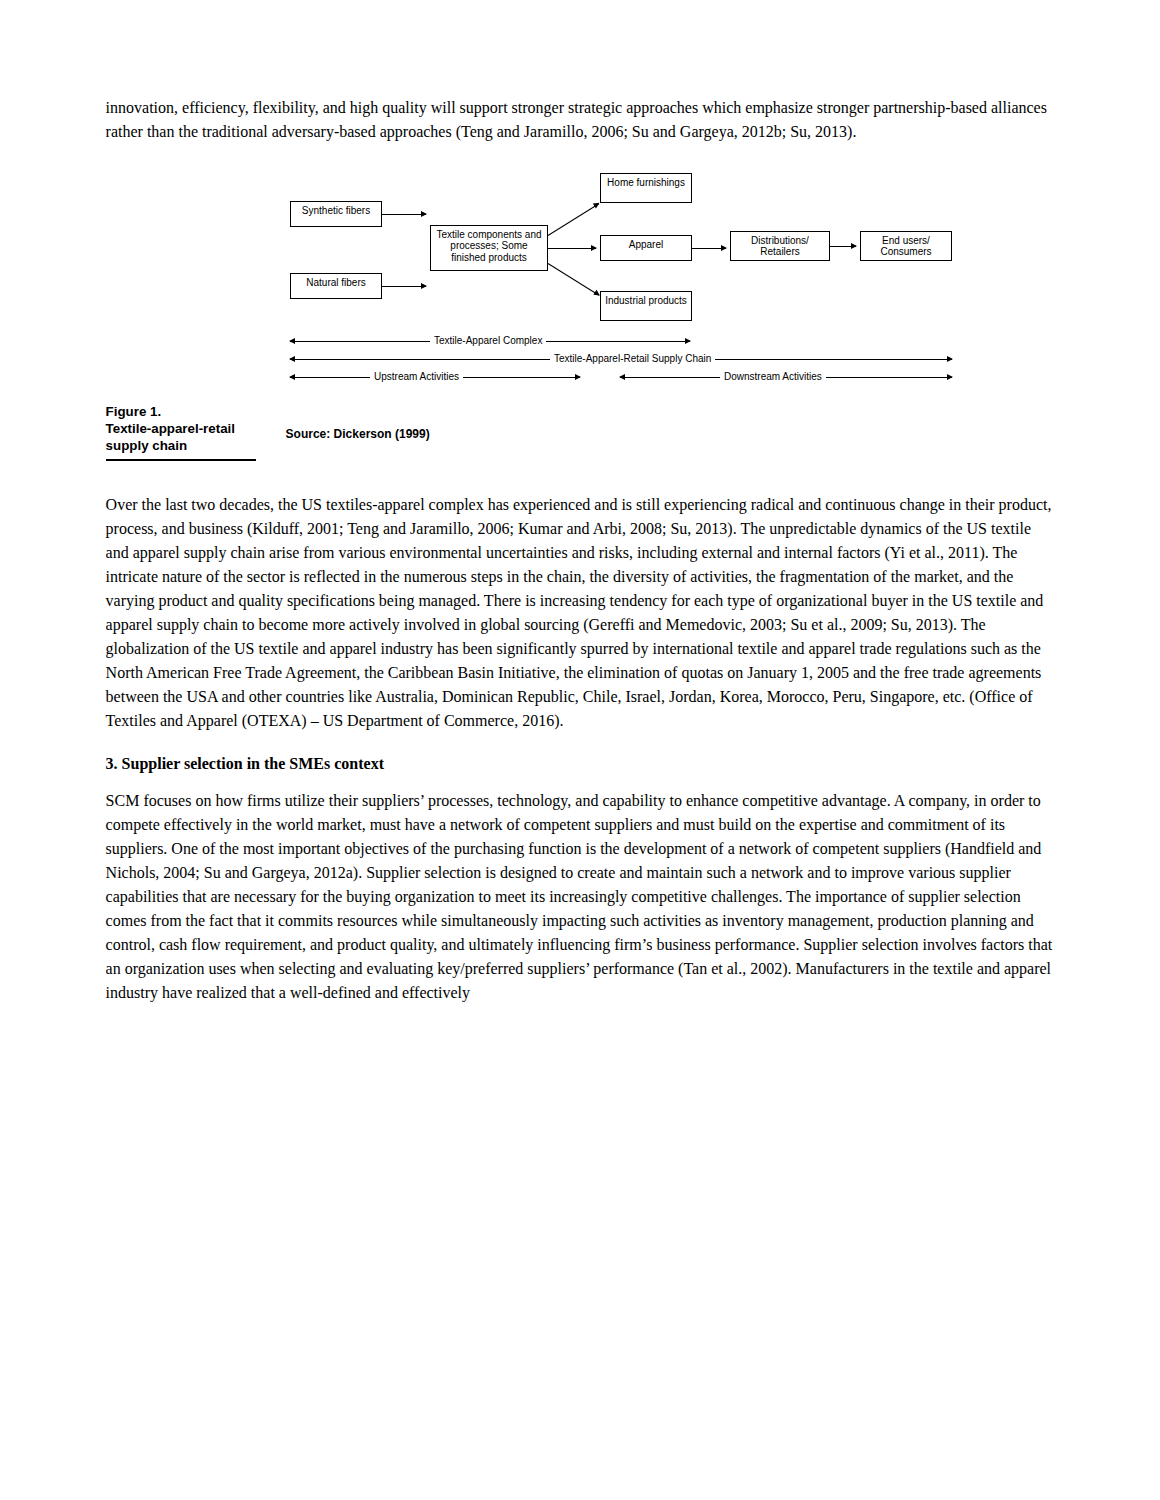innovation, efficiency, flexibility, and high quality will support stronger strategic approaches which emphasize stronger partnership-based alliances rather than the traditional adversary-based approaches (Teng and Jaramillo, 2006; Su and Gargeya, 2012b; Su, 2013).
Synthetic fibers
Natural fibers
Textile components and processes; Some finished products
Home furnishings
Apparel
Industrial products
Distributions/ Retailers
End users/ Consumers
Textile-Apparel Complex
Textile-Apparel-Retail Supply Chain
Upstream Activities
Downstream Activities
Figure 1.
Textile-apparel-retail supply chain
Source: Dickerson (1999)
Over the last two decades, the US textiles-apparel complex has experienced and is still experiencing radical and continuous change in their product, process, and business (Kilduff, 2001; Teng and Jaramillo, 2006; Kumar and Arbi, 2008; Su, 2013). The unpredictable dynamics of the US textile and apparel supply chain arise from various environmental uncertainties and risks, including external and internal factors (Yi et al., 2011). The intricate nature of the sector is reflected in the numerous steps in the chain, the diversity of activities, the fragmentation of the market, and the varying product and quality specifications being managed. There is increasing tendency for each type of organizational buyer in the US textile and apparel supply chain to become more actively involved in global sourcing (Gereffi and Memedovic, 2003; Su et al., 2009; Su, 2013). The globalization of the US textile and apparel industry has been significantly spurred by international textile and apparel trade regulations such as the North American Free Trade Agreement, the Caribbean Basin Initiative, the elimination of quotas on January 1, 2005 and the free trade agreements between the USA and other countries like Australia, Dominican Republic, Chile, Israel, Jordan, Korea, Morocco, Peru, Singapore, etc. (Office of Textiles and Apparel (OTEXA) – US Department of Commerce, 2016).
3. Supplier selection in the SMEs context
SCM focuses on how firms utilize their suppliers’ processes, technology, and capability to enhance competitive advantage. A company, in order to compete effectively in the world market, must have a network of competent suppliers and must build on the expertise and commitment of its suppliers. One of the most important objectives of the purchasing function is the development of a network of competent suppliers (Handfield and Nichols, 2004; Su and Gargeya, 2012a). Supplier selection is designed to create and maintain such a network and to improve various supplier capabilities that are necessary for the buying organization to meet its increasingly competitive challenges. The importance of supplier selection comes from the fact that it commits resources while simultaneously impacting such activities as inventory management, production planning and control, cash flow requirement, and product quality, and ultimately influencing firm’s business performance. Supplier selection involves factors that an organization uses when selecting and evaluating key/preferred suppliers’ performance (Tan et al., 2002). Manufacturers in the textile and apparel industry have realized that a well-defined and effectively